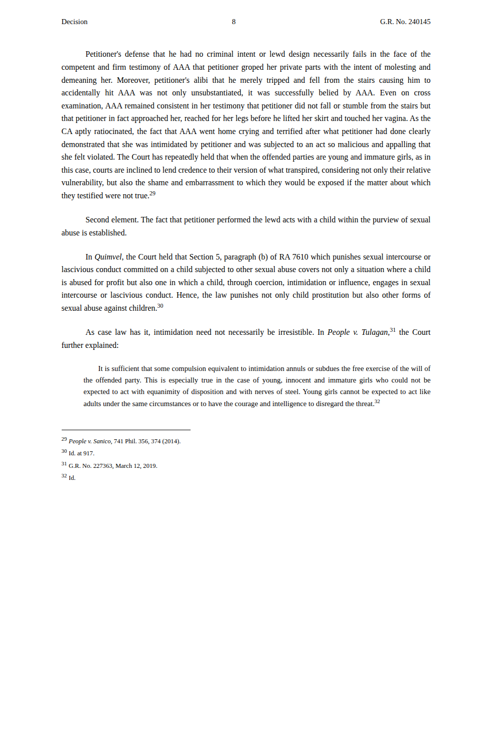Decision 8 G.R. No. 240145
Petitioner's defense that he had no criminal intent or lewd design necessarily fails in the face of the competent and firm testimony of AAA that petitioner groped her private parts with the intent of molesting and demeaning her. Moreover, petitioner's alibi that he merely tripped and fell from the stairs causing him to accidentally hit AAA was not only unsubstantiated, it was successfully belied by AAA. Even on cross examination, AAA remained consistent in her testimony that petitioner did not fall or stumble from the stairs but that petitioner in fact approached her, reached for her legs before he lifted her skirt and touched her vagina. As the CA aptly ratiocinated, the fact that AAA went home crying and terrified after what petitioner had done clearly demonstrated that she was intimidated by petitioner and was subjected to an act so malicious and appalling that she felt violated. The Court has repeatedly held that when the offended parties are young and immature girls, as in this case, courts are inclined to lend credence to their version of what transpired, considering not only their relative vulnerability, but also the shame and embarrassment to which they would be exposed if the matter about which they testified were not true.29
Second element. The fact that petitioner performed the lewd acts with a child within the purview of sexual abuse is established.
In Quimvel, the Court held that Section 5, paragraph (b) of RA 7610 which punishes sexual intercourse or lascivious conduct committed on a child subjected to other sexual abuse covers not only a situation where a child is abused for profit but also one in which a child, through coercion, intimidation or influence, engages in sexual intercourse or lascivious conduct. Hence, the law punishes not only child prostitution but also other forms of sexual abuse against children.30
As case law has it, intimidation need not necessarily be irresistible. In People v. Tulagan,31 the Court further explained:
It is sufficient that some compulsion equivalent to intimidation annuls or subdues the free exercise of the will of the offended party. This is especially true in the case of young, innocent and immature girls who could not be expected to act with equanimity of disposition and with nerves of steel. Young girls cannot be expected to act like adults under the same circumstances or to have the courage and intelligence to disregard the threat.32
29 People v. Sanico, 741 Phil. 356, 374 (2014).
30 Id. at 917.
31 G.R. No. 227363, March 12, 2019.
32 Id.